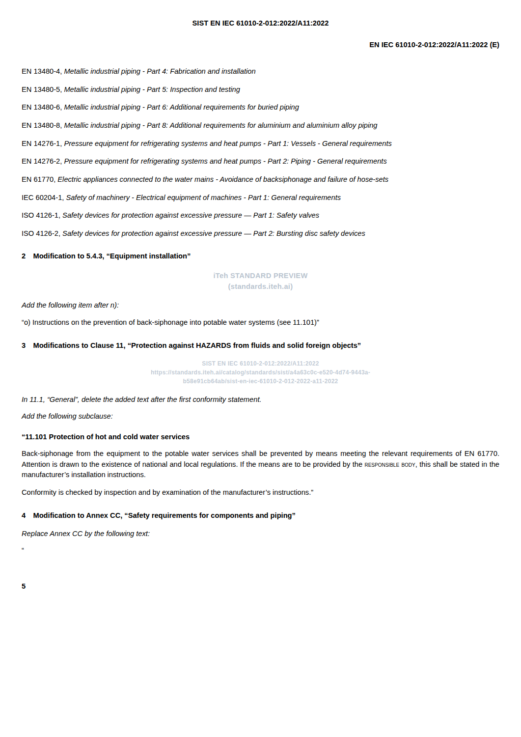SIST EN IEC 61010-2-012:2022/A11:2022
EN IEC 61010-2-012:2022/A11:2022 (E)
EN 13480-4, Metallic industrial piping - Part 4: Fabrication and installation
EN 13480-5, Metallic industrial piping - Part 5: Inspection and testing
EN 13480-6, Metallic industrial piping - Part 6: Additional requirements for buried piping
EN 13480-8, Metallic industrial piping - Part 8: Additional requirements for aluminium and aluminium alloy piping
EN 14276-1, Pressure equipment for refrigerating systems and heat pumps - Part 1: Vessels - General requirements
EN 14276-2, Pressure equipment for refrigerating systems and heat pumps - Part 2: Piping - General requirements
EN 61770, Electric appliances connected to the water mains - Avoidance of backsiphonage and failure of hose-sets
IEC 60204-1, Safety of machinery - Electrical equipment of machines - Part 1: General requirements
ISO 4126-1, Safety devices for protection against excessive pressure — Part 1: Safety valves
ISO 4126-2, Safety devices for protection against excessive pressure — Part 2: Bursting disc safety devices
2 Modification to 5.4.3, “Equipment installation”
iTeh STANDARD PREVIEW (standards.iteh.ai)
Add the following item after n):
“o) Instructions on the prevention of back-siphonage into potable water systems (see 11.101)”
3 Modifications to Clause 11, “Protection against HAZARDS from fluids and solid foreign objects”
SIST EN IEC 61010-2-012:2022/A11:2022 https://standards.iteh.ai/catalog/standards/sist/a4a63c0c-e520-4d74-9443a- b58e91cb64ab/sist-en-iec-61010-2-012-2022-a11-2022
In 11.1, “General”, delete the added text after the first conformity statement.
Add the following subclause:
“11.101 Protection of hot and cold water services
Back-siphonage from the equipment to the potable water services shall be prevented by means meeting the relevant requirements of EN 61770. Attention is drawn to the existence of national and local regulations. If the means are to be provided by the responsible body, this shall be stated in the manufacturer’s installation instructions.
Conformity is checked by inspection and by examination of the manufacturer’s instructions.”
4 Modification to Annex CC, “Safety requirements for components and piping”
Replace Annex CC by the following text:
“
5